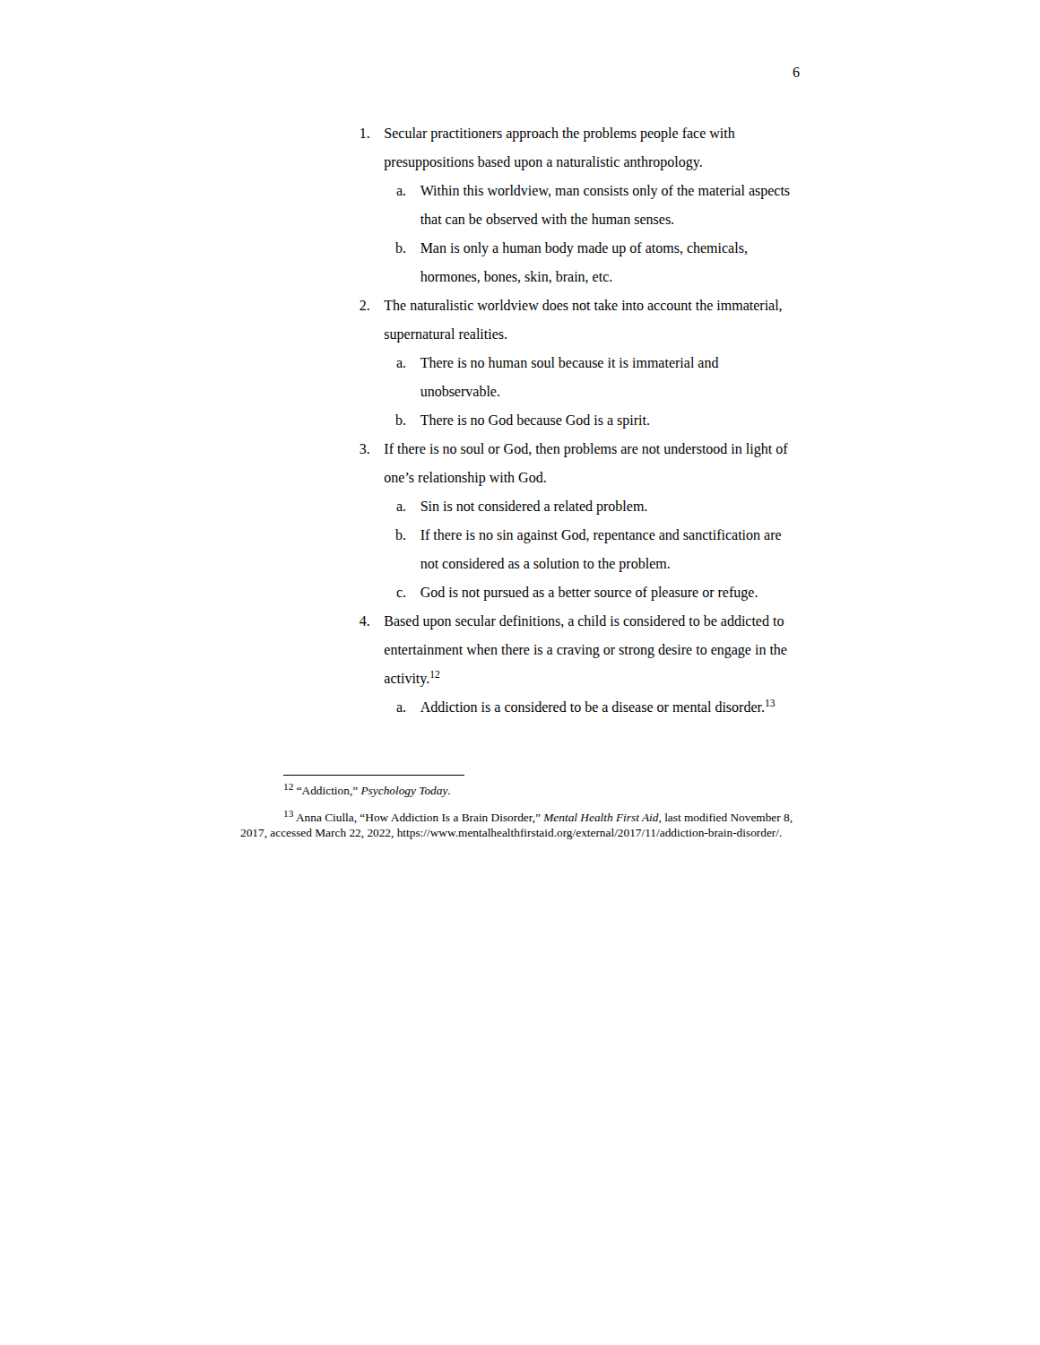6
Secular practitioners approach the problems people face with presuppositions based upon a naturalistic anthropology.
Within this worldview, man consists only of the material aspects that can be observed with the human senses.
Man is only a human body made up of atoms, chemicals, hormones, bones, skin, brain, etc.
The naturalistic worldview does not take into account the immaterial, supernatural realities.
There is no human soul because it is immaterial and unobservable.
There is no God because God is a spirit.
If there is no soul or God, then problems are not understood in light of one’s relationship with God.
Sin is not considered a related problem.
If there is no sin against God, repentance and sanctification are not considered as a solution to the problem.
God is not pursued as a better source of pleasure or refuge.
Based upon secular definitions, a child is considered to be addicted to entertainment when there is a craving or strong desire to engage in the activity.12
Addiction is a considered to be a disease or mental disorder.13
12 “Addiction,” Psychology Today.
13 Anna Ciulla, “How Addiction Is a Brain Disorder,” Mental Health First Aid, last modified November 8, 2017, accessed March 22, 2022, https://www.mentalhealthfirstaid.org/external/2017/11/addiction-brain-disorder/.